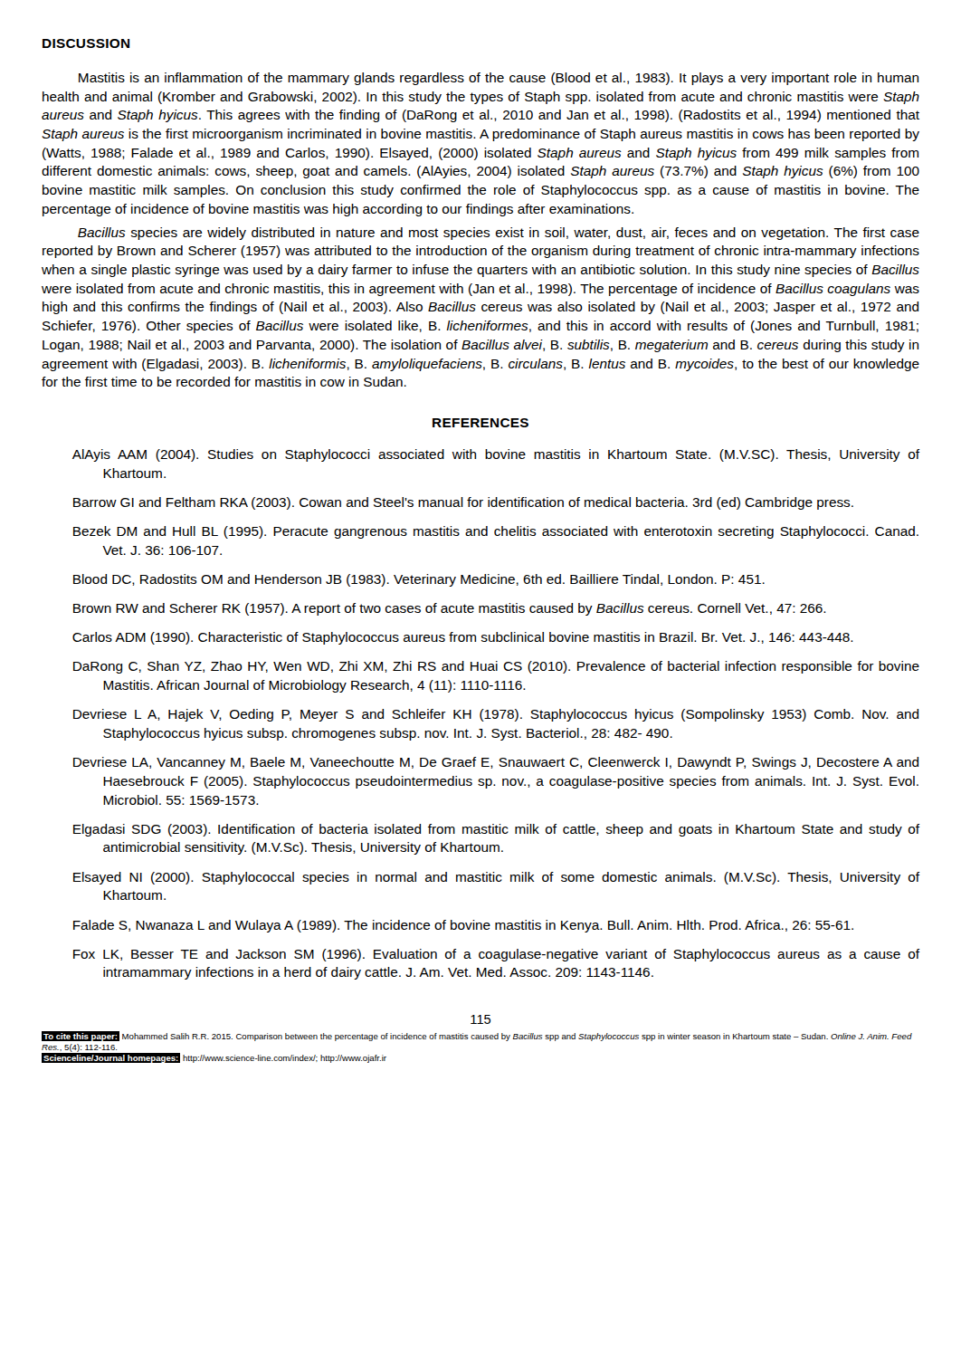DISCUSSION
Mastitis is an inflammation of the mammary glands regardless of the cause (Blood et al., 1983). It plays a very important role in human health and animal (Kromber and Grabowski, 2002). In this study the types of Staph spp. isolated from acute and chronic mastitis were Staph aureus and Staph hyicus. This agrees with the finding of (DaRong et al., 2010 and Jan et al., 1998). (Radostits et al., 1994) mentioned that Staph aureus is the first microorganism incriminated in bovine mastitis. A predominance of Staph aureus mastitis in cows has been reported by (Watts, 1988; Falade et al., 1989 and Carlos, 1990). Elsayed, (2000) isolated Staph aureus and Staph hyicus from 499 milk samples from different domestic animals: cows, sheep, goat and camels. (AlAyies, 2004) isolated Staph aureus (73.7%) and Staph hyicus (6%) from 100 bovine mastitic milk samples. On conclusion this study confirmed the role of Staphylococcus spp. as a cause of mastitis in bovine. The percentage of incidence of bovine mastitis was high according to our findings after examinations.
Bacillus species are widely distributed in nature and most species exist in soil, water, dust, air, feces and on vegetation. The first case reported by Brown and Scherer (1957) was attributed to the introduction of the organism during treatment of chronic intra-mammary infections when a single plastic syringe was used by a dairy farmer to infuse the quarters with an antibiotic solution. In this study nine species of Bacillus were isolated from acute and chronic mastitis, this in agreement with (Jan et al., 1998). The percentage of incidence of Bacillus coagulans was high and this confirms the findings of (Nail et al., 2003). Also Bacillus cereus was also isolated by (Nail et al., 2003; Jasper et al., 1972 and Schiefer, 1976). Other species of Bacillus were isolated like, B. licheniformes, and this in accord with results of (Jones and Turnbull, 1981; Logan, 1988; Nail et al., 2003 and Parvanta, 2000). The isolation of Bacillus alvei, B. subtilis, B. megaterium and B. cereus during this study in agreement with (Elgadasi, 2003). B. licheniformis, B. amyloliquefaciens, B. circulans, B. lentus and B. mycoides, to the best of our knowledge for the first time to be recorded for mastitis in cow in Sudan.
REFERENCES
AlAyis AAM (2004). Studies on Staphylococci associated with bovine mastitis in Khartoum State. (M.V.SC). Thesis, University of Khartoum.
Barrow GI and Feltham RKA (2003). Cowan and Steel's manual for identification of medical bacteria. 3rd (ed) Cambridge press.
Bezek DM and Hull BL (1995). Peracute gangrenous mastitis and chelitis associated with enterotoxin secreting Staphylococci. Canad. Vet. J. 36: 106-107.
Blood DC, Radostits OM and Henderson JB (1983). Veterinary Medicine, 6th ed. Bailliere Tindal, London. P: 451.
Brown RW and Scherer RK (1957). A report of two cases of acute mastitis caused by Bacillus cereus. Cornell Vet., 47: 266.
Carlos ADM (1990). Characteristic of Staphylococcus aureus from subclinical bovine mastitis in Brazil. Br. Vet. J., 146: 443-448.
DaRong C, Shan YZ, Zhao HY, Wen WD, Zhi XM, Zhi RS and Huai CS (2010). Prevalence of bacterial infection responsible for bovine Mastitis. African Journal of Microbiology Research, 4 (11): 1110-1116.
Devriese L A, Hajek V, Oeding P, Meyer S and Schleifer KH (1978). Staphylococcus hyicus (Sompolinsky 1953) Comb. Nov. and Staphylococcus hyicus subsp. chromogenes subsp. nov. Int. J. Syst. Bacteriol., 28: 482- 490.
Devriese LA, Vancanney M, Baele M, Vaneechoutte M, De Graef E, Snauwaert C, Cleenwerck I, Dawyndt P, Swings J, Decostere A and Haesebrouck F (2005). Staphylococcus pseudointermedius sp. nov., a coagulase-positive species from animals. Int. J. Syst. Evol. Microbiol. 55: 1569-1573.
Elgadasi SDG (2003). Identification of bacteria isolated from mastitic milk of cattle, sheep and goats in Khartoum State and study of antimicrobial sensitivity. (M.V.Sc). Thesis, University of Khartoum.
Elsayed NI (2000). Staphylococcal species in normal and mastitic milk of some domestic animals. (M.V.Sc). Thesis, University of Khartoum.
Falade S, Nwanaza L and Wulaya A (1989). The incidence of bovine mastitis in Kenya. Bull. Anim. Hlth. Prod. Africa., 26: 55-61.
Fox LK, Besser TE and Jackson SM (1996). Evaluation of a coagulase-negative variant of Staphylococcus aureus as a cause of intramammary infections in a herd of dairy cattle. J. Am. Vet. Med. Assoc. 209: 1143-1146.
115
To cite this paper: Mohammed Salih R.R. 2015. Comparison between the percentage of incidence of mastitis caused by Bacillus spp and Staphylococcus spp in winter season in Khartoum state – Sudan. Online J. Anim. Feed Res., 5(4): 112-116.
Scienceline/Journal homepages: http://www.science-line.com/index/; http://www.ojafr.ir